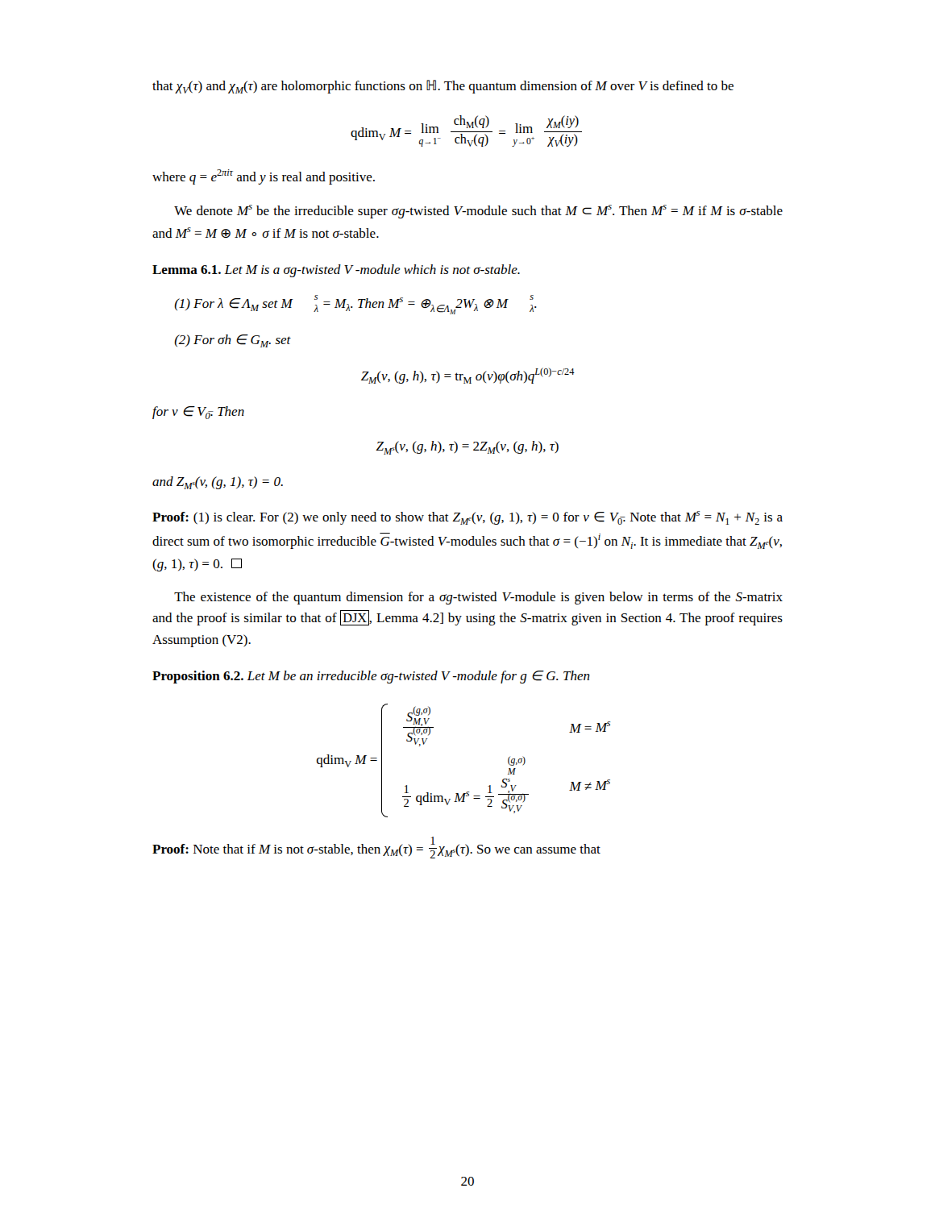that χV(τ) and χM(τ) are holomorphic functions on ℍ. The quantum dimension of M over V is defined to be
qdimV M = lim q→1− chM(q) chV(q) = lim y→0+ χM(iy) χV(iy)
where q = e 2πiτ and y is real and positive.
We denote Ms be the irreducible super σg-twisted V-module such that M ⊂ Ms. Then Ms = M if M is σ-stable and Ms = M ⊕ M ∘ σ if M is not σ-stable.
Lemma 6.1. Let M is a σg-twisted V -module which is not σ-stable.
(1) For λ ∈ ΛM set Msλ = Mλ. Then Ms = ⊕λ∈ΛM2Wλ ⊗ Msλ.
(2) For σh ∈ GM. set
ZM(v, (g, h), τ) = trM o(v)φ(σh)qL(0)−c/24
for v ∈ V 0̅. Then
ZMs(v, (g, h), τ) = 2ZM(v, (g, h), τ)
and ZMs(v, (g, 1), τ) = 0.
Proof: (1) is clear. For (2) we only need to show that ZMe(v, (g, 1), τ) = 0 for v ∈ V 0̅. Note that Ms = N 1 + N 2 is a direct sum of two isomorphic irreducible G-twisted V-modules such that σ = (−1)i on Ni. It is immediate that ZMe(v, (g, 1), τ) = 0.
The existence of the quantum dimension for a σg-twisted V-module is given below in terms of the S-matrix and the proof is similar to that of DJX, Lemma 4.2] by using the S-matrix given in Section 4. The proof requires Assumption (V2).
Proposition 6.2. Let M be an irreducible σg-twisted V -module for g ∈ G. Then
qdimV M =
| S ( g , σ ) M , V S ( σ , σ ) V , V | M = M s |
| 1 2 qdim V M s = 1 2 S ( g , σ ) M s , V S ( σ , σ ) V , V | M ≠ M s |
Proof: Note that if M is not σ-stable, then χM(τ) = 12 χMs(τ). So we can assume that
20